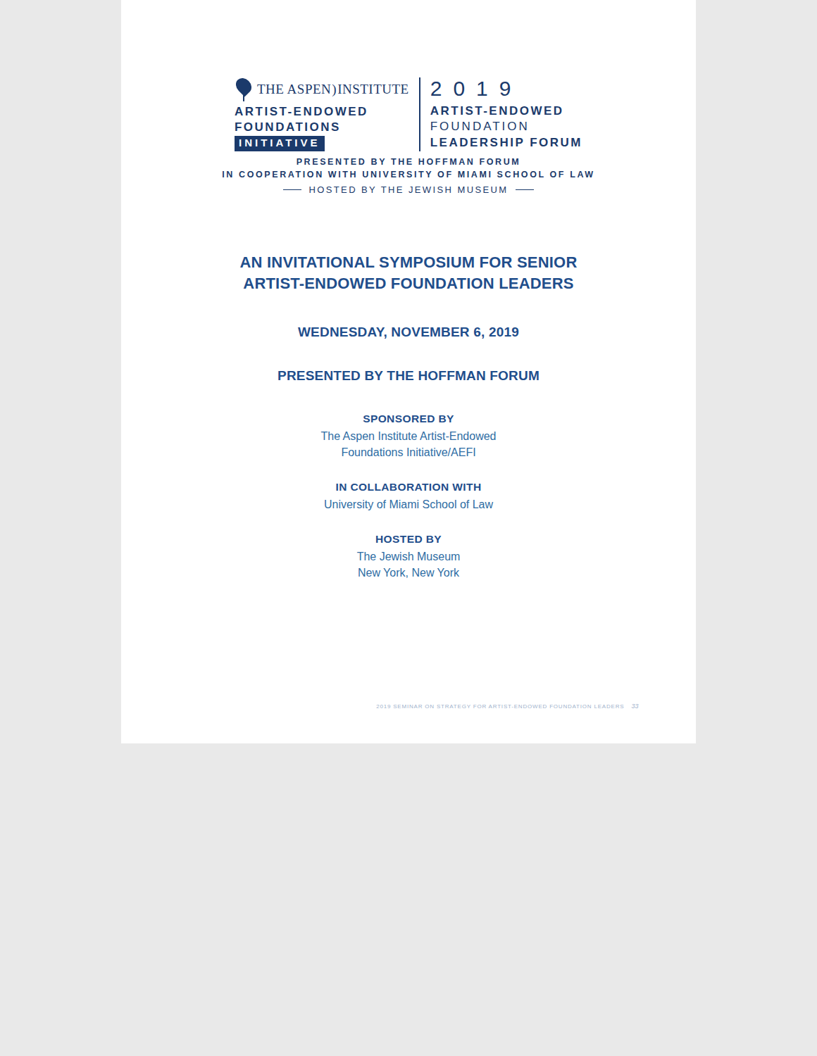THE ASPEN) INSTITUTE
ARTIST-ENDOWED
FOUNDATIONS
INITIATIVE
2019
ARTIST-ENDOWED
FOUNDATION
LEADERSHIP FORUM
PRESENTED BY THE HOFFMAN FORUM
IN COOPERATION WITH UNIVERSITY OF MIAMI SCHOOL OF LAW
HOSTED BY THE JEWISH MUSEUM
An Invitational Symposium for Senior
Artist-Endowed Foundation Leaders
Wednesday, November 6, 2019
Presented by the Hoffman Forum
Sponsored by
The Aspen Institute Artist-Endowed
Foundations Initiative/AEFI
In collaboration with
University of Miami School of Law
Hosted by
The Jewish Museum
New York, New York
2019 Seminar on Strategy for Artist-Endowed Foundation Leaders 33